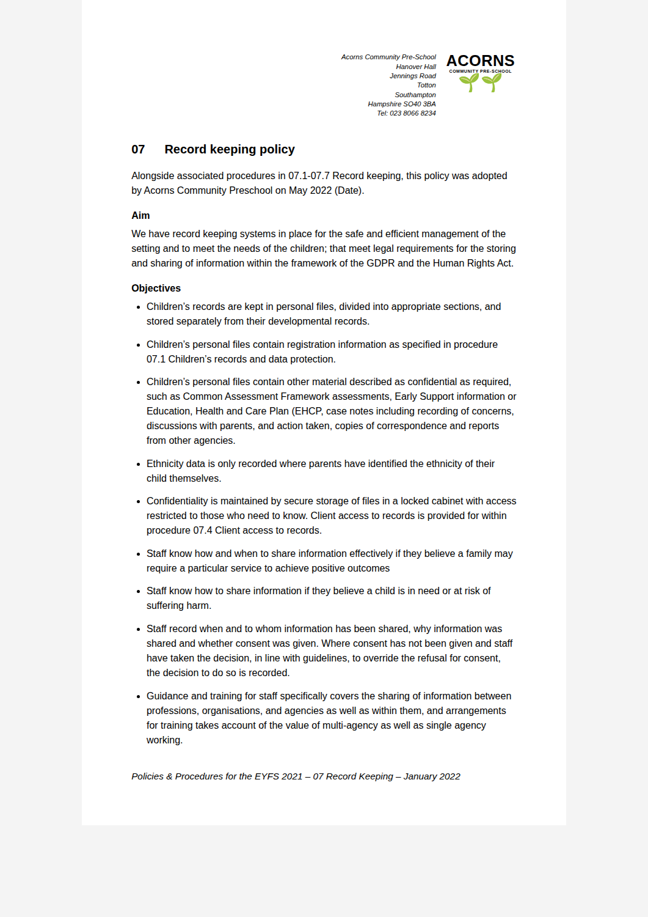Acorns Community Pre-School
Hanover Hall
Jennings Road
Totton
Southampton
Hampshire SO40 3BA
Tel: 023 8066 8234
ACORNS
COMMUNITY PRE-SCHOOL
🌱🌱
07 Record keeping policy
Alongside associated procedures in 07.1-07.7 Record keeping, this policy was adopted by Acorns Community Preschool on May 2022 (Date).
Aim
We have record keeping systems in place for the safe and efficient management of the setting and to meet the needs of the children; that meet legal requirements for the storing and sharing of information within the framework of the GDPR and the Human Rights Act.
Objectives
Children’s records are kept in personal files, divided into appropriate sections, and stored separately from their developmental records.
Children’s personal files contain registration information as specified in procedure 07.1 Children’s records and data protection.
Children’s personal files contain other material described as confidential as required, such as Common Assessment Framework assessments, Early Support information or Education, Health and Care Plan (EHCP, case notes including recording of concerns, discussions with parents, and action taken, copies of correspondence and reports from other agencies.
Ethnicity data is only recorded where parents have identified the ethnicity of their child themselves.
Confidentiality is maintained by secure storage of files in a locked cabinet with access restricted to those who need to know. Client access to records is provided for within procedure 07.4 Client access to records.
Staff know how and when to share information effectively if they believe a family may require a particular service to achieve positive outcomes
Staff know how to share information if they believe a child is in need or at risk of suffering harm.
Staff record when and to whom information has been shared, why information was shared and whether consent was given. Where consent has not been given and staff have taken the decision, in line with guidelines, to override the refusal for consent, the decision to do so is recorded.
Guidance and training for staff specifically covers the sharing of information between professions, organisations, and agencies as well as within them, and arrangements for training takes account of the value of multi-agency as well as single agency working.
Policies & Procedures for the EYFS 2021 – 07 Record Keeping – January 2022